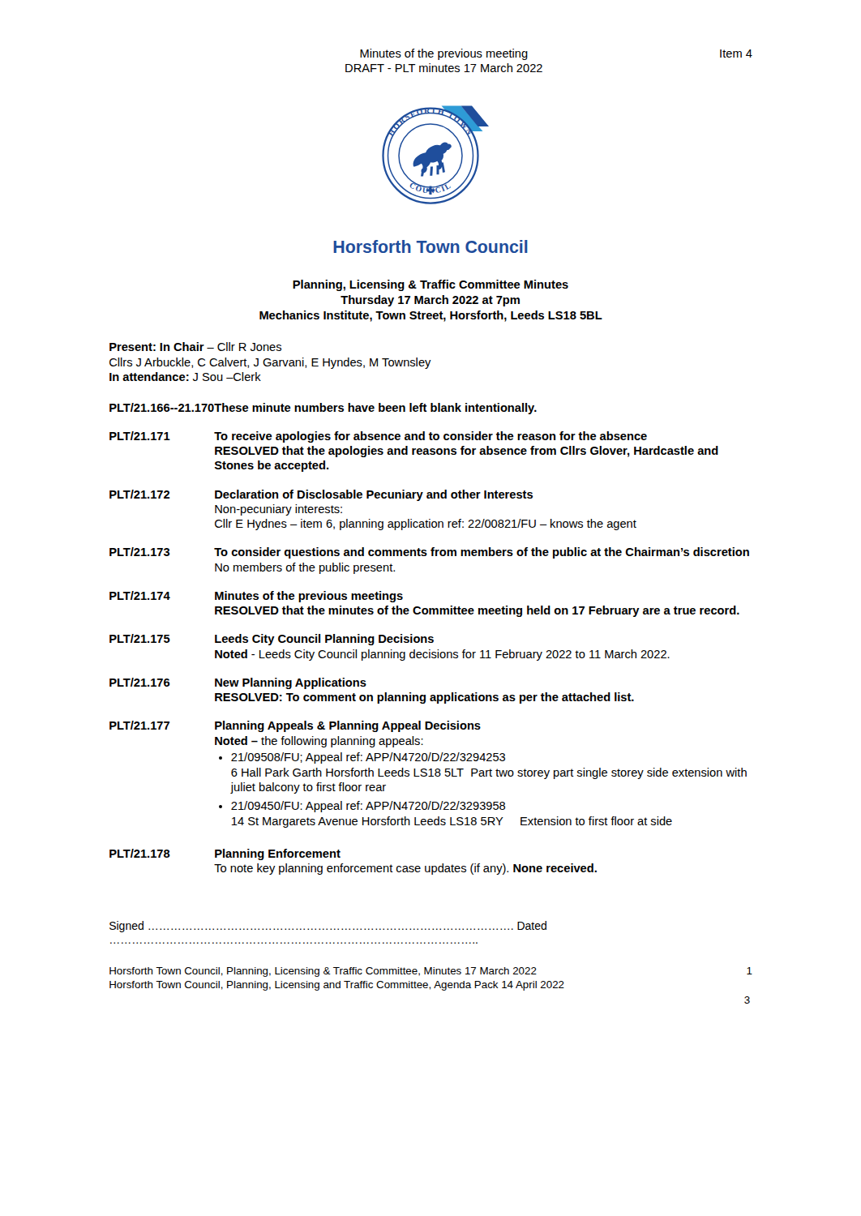Minutes of the previous meeting
DRAFT - PLT minutes 17 March 2022
Item 4
HORSFORTH TOWN COUNCIL
Horsforth Town Council
Planning, Licensing & Traffic Committee Minutes
Thursday 17 March 2022 at 7pm
Mechanics Institute, Town Street, Horsforth, Leeds LS18 5BL
Present: In Chair – Cllr R Jones
Cllrs J Arbuckle, C Calvert, J Garvani, E Hyndes, M Townsley
In attendance: J Sou –Clerk
| PLT/21.166--21.170 | These minute numbers have been left blank intentionally. |
| PLT/21.171 | To receive apologies for absence and to consider the reason for the absence RESOLVED that the apologies and reasons for absence from Cllrs Glover, Hardcastle and Stones be accepted. |
| PLT/21.172 | Declaration of Disclosable Pecuniary and other Interests Non-pecuniary interests: Cllr E Hydnes – item 6, planning application ref: 22/00821/FU – knows the agent |
| PLT/21.173 | To consider questions and comments from members of the public at the Chairman’s discretion No members of the public present. |
| PLT/21.174 | Minutes of the previous meetings RESOLVED that the minutes of the Committee meeting held on 17 February are a true record. |
| PLT/21.175 | Leeds City Council Planning Decisions Noted - Leeds City Council planning decisions for 11 February 2022 to 11 March 2022. |
| PLT/21.176 | New Planning Applications RESOLVED: To comment on planning applications as per the attached list. |
| PLT/21.177 | Planning Appeals & Planning Appeal Decisions Noted – the following planning appeals: 21/09508/FU; Appeal ref: APP/N4720/D/22/3294253 6 Hall Park Garth Horsforth Leeds LS18 5LT Part two storey part single storey side extension with juliet balcony to first floor rear 21/09450/FU: Appeal ref: APP/N4720/D/22/3293958 14 St Margarets Avenue Horsforth Leeds LS18 5RY Extension to first floor at side |
| PLT/21.178 | Planning Enforcement To note key planning enforcement case updates (if any). None received. |
Signed ……………………………………………………………………………………. Dated ……………………………………………………………………………………..
Horsforth Town Council, Planning, Licensing & Traffic Committee, Minutes 17 March 2022
1
Horsforth Town Council, Planning, Licensing and Traffic Committee, Agenda Pack 14 April 2022
3